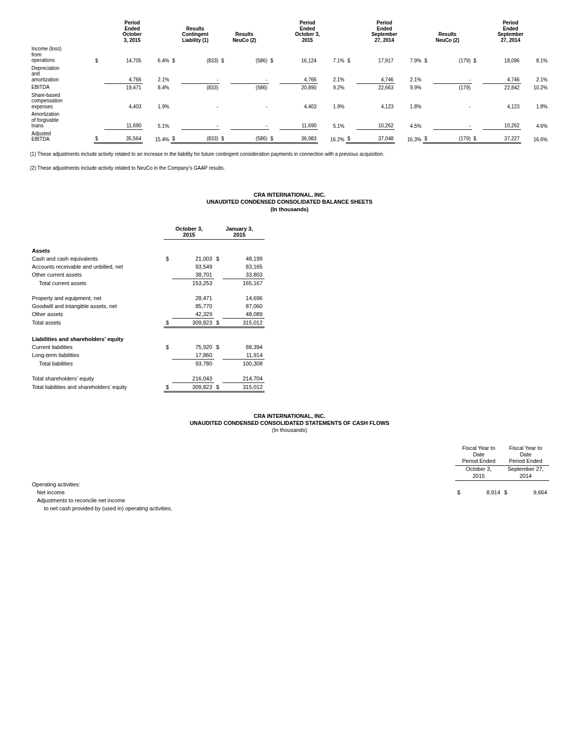| | Period Ended October 3, 2015 | Results Contingent Liability (1) | Results NeuCo (2) | Period Ended October 3, 2015 | Period Ended September 27, 2014 | Results NeuCo (2) | Period Ended September 27, 2014 |
| --- | --- | --- | --- | --- | --- | --- | --- |
| Income (loss) from operations | $ | 14,705 | 6.4% | $ | (833) | $ | (586) | $ | 16,124 | 7.1% | $ | 17,917 | 7.9% | $ | (179) | $ | 18,096 | 8.1% |
| Depreciation and amortization | | 4,766 | 2.1% | | - | | - | | 4,766 | 2.1% | | 4,746 | 2.1% | | - | | 4,746 | 2.1% |
| EBITDA | | 19,471 | 8.4% | | (833) | | (586) | | 20,890 | 9.2% | | 22,663 | 9.9% | | (179) | | 22,842 | 10.2% |
| Share-based compensation expenses | | 4,403 | 1.9% | | - | | - | | 4,403 | 1.9% | | 4,123 | 1.8% | | - | | 4,123 | 1.8% |
| Amortization of forgivable loans | | 11,690 | 5.1% | | - | | - | | 11,690 | 5.1% | | 10,262 | 4.5% | | - | | 10,262 | 4.6% |
| Adjusted EBITDA | $ | 35,564 | 15.4% | $ | (833) | $ | (586) | $ | 36,983 | 16.2% | $ | 37,048 | 16.3% | $ | (179) | $ | 37,227 | 16.6% |
(1) These adjustments include activity related to an increase in the liability for future contingent consideration payments in connection with a previous acquisition.
(2) These adjustments include activity related to NeuCo in the Company's GAAP results.
CRA INTERNATIONAL, INC.
UNAUDITED CONDENSED CONSOLIDATED BALANCE SHEETS
(In thousands)
| | October 3, 2015 | January 3, 2015 |
| --- | --- | --- |
| Assets | | | | |
| Cash and cash equivalents | $ | 21,003 | $ | 48,199 |
| Accounts receivable and unbilled, net | | 93,549 | | 83,165 |
| Other current assets | | 38,701 | | 33,803 |
| Total current assets | | 153,253 | | 165,167 |
| Property and equipment, net | | 28,471 | | 14,696 |
| Goodwill and intangible assets, net | | 85,770 | | 87,060 |
| Other assets | | 42,329 | | 48,089 |
| Total assets | $ | 309,823 | $ | 315,012 |
| Liabilities and shareholders’ equity | | | | |
| Current liabilities | $ | 75,920 | $ | 88,394 |
| Long-term liabilities | | 17,860 | | 11,914 |
| Total liabilities | | 93,780 | | 100,308 |
| Total shareholders’ equity | | 216,043 | | 214,704 |
| Total liabilities and shareholders’ equity | $ | 309,823 | $ | 315,012 |
CRA INTERNATIONAL, INC.
UNAUDITED CONDENSED CONSOLIDATED STATEMENTS OF CASH FLOWS
(In thousands)
| | Fiscal Year to Date Period Ended | Fiscal Year to Date Period Ended |
| --- | --- | --- |
| | October 3, 2015 | September 27, 2014 |
| Operating activities: | | | | |
| Net income | $ | 8,914 | $ | 9,664 |
| Adjustments to reconcile net income | | | | |
| to net cash provided by (used in) operating activities, | | | | |